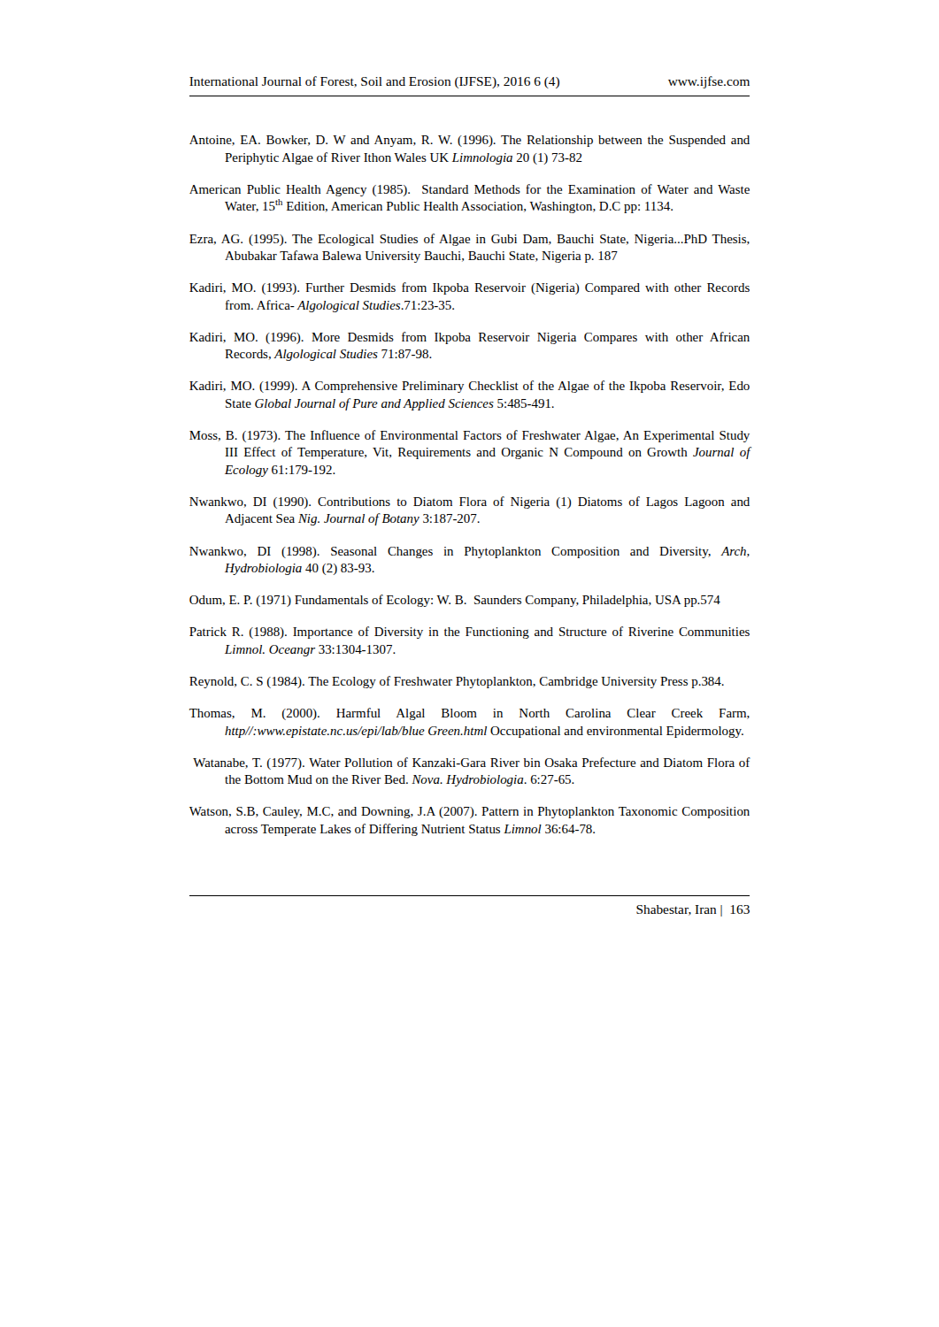International Journal of Forest, Soil and Erosion (IJFSE), 2016 6 (4) www.ijfse.com
Antoine, EA. Bowker, D. W and Anyam, R. W. (1996). The Relationship between the Suspended and Periphytic Algae of River Ithon Wales UK Limnologia 20 (1) 73-82
American Public Health Agency (1985). Standard Methods for the Examination of Water and Waste Water, 15th Edition, American Public Health Association, Washington, D.C pp: 1134.
Ezra, AG. (1995). The Ecological Studies of Algae in Gubi Dam, Bauchi State, Nigeria...PhD Thesis, Abubakar Tafawa Balewa University Bauchi, Bauchi State, Nigeria p. 187
Kadiri, MO. (1993). Further Desmids from Ikpoba Reservoir (Nigeria) Compared with other Records from. Africa- Algological Studies.71:23-35.
Kadiri, MO. (1996). More Desmids from Ikpoba Reservoir Nigeria Compares with other African Records, Algological Studies 71:87-98.
Kadiri, MO. (1999). A Comprehensive Preliminary Checklist of the Algae of the Ikpoba Reservoir, Edo State Global Journal of Pure and Applied Sciences 5:485-491.
Moss, B. (1973). The Influence of Environmental Factors of Freshwater Algae, An Experimental Study III Effect of Temperature, Vit, Requirements and Organic N Compound on Growth Journal of Ecology 61:179-192.
Nwankwo, DI (1990). Contributions to Diatom Flora of Nigeria (1) Diatoms of Lagos Lagoon and Adjacent Sea Nig. Journal of Botany 3:187-207.
Nwankwo, DI (1998). Seasonal Changes in Phytoplankton Composition and Diversity, Arch, Hydrobiologia 40 (2) 83-93.
Odum, E. P. (1971) Fundamentals of Ecology: W. B. Saunders Company, Philadelphia, USA pp.574
Patrick R. (1988). Importance of Diversity in the Functioning and Structure of Riverine Communities Limnol. Oceangr 33:1304-1307.
Reynold, C. S (1984). The Ecology of Freshwater Phytoplankton, Cambridge University Press p.384.
Thomas, M. (2000). Harmful Algal Bloom in North Carolina Clear Creek Farm, http//:www.epistate.nc.us/epi/lab/blue Green.html Occupational and environmental Epidermology.
Watanabe, T. (1977). Water Pollution of Kanzaki-Gara River bin Osaka Prefecture and Diatom Flora of the Bottom Mud on the River Bed. Nova. Hydrobiologia. 6:27-65.
Watson, S.B, Cauley, M.C, and Downing, J.A (2007). Pattern in Phytoplankton Taxonomic Composition across Temperate Lakes of Differing Nutrient Status Limnol 36:64-78.
Shabestar, Iran | 163